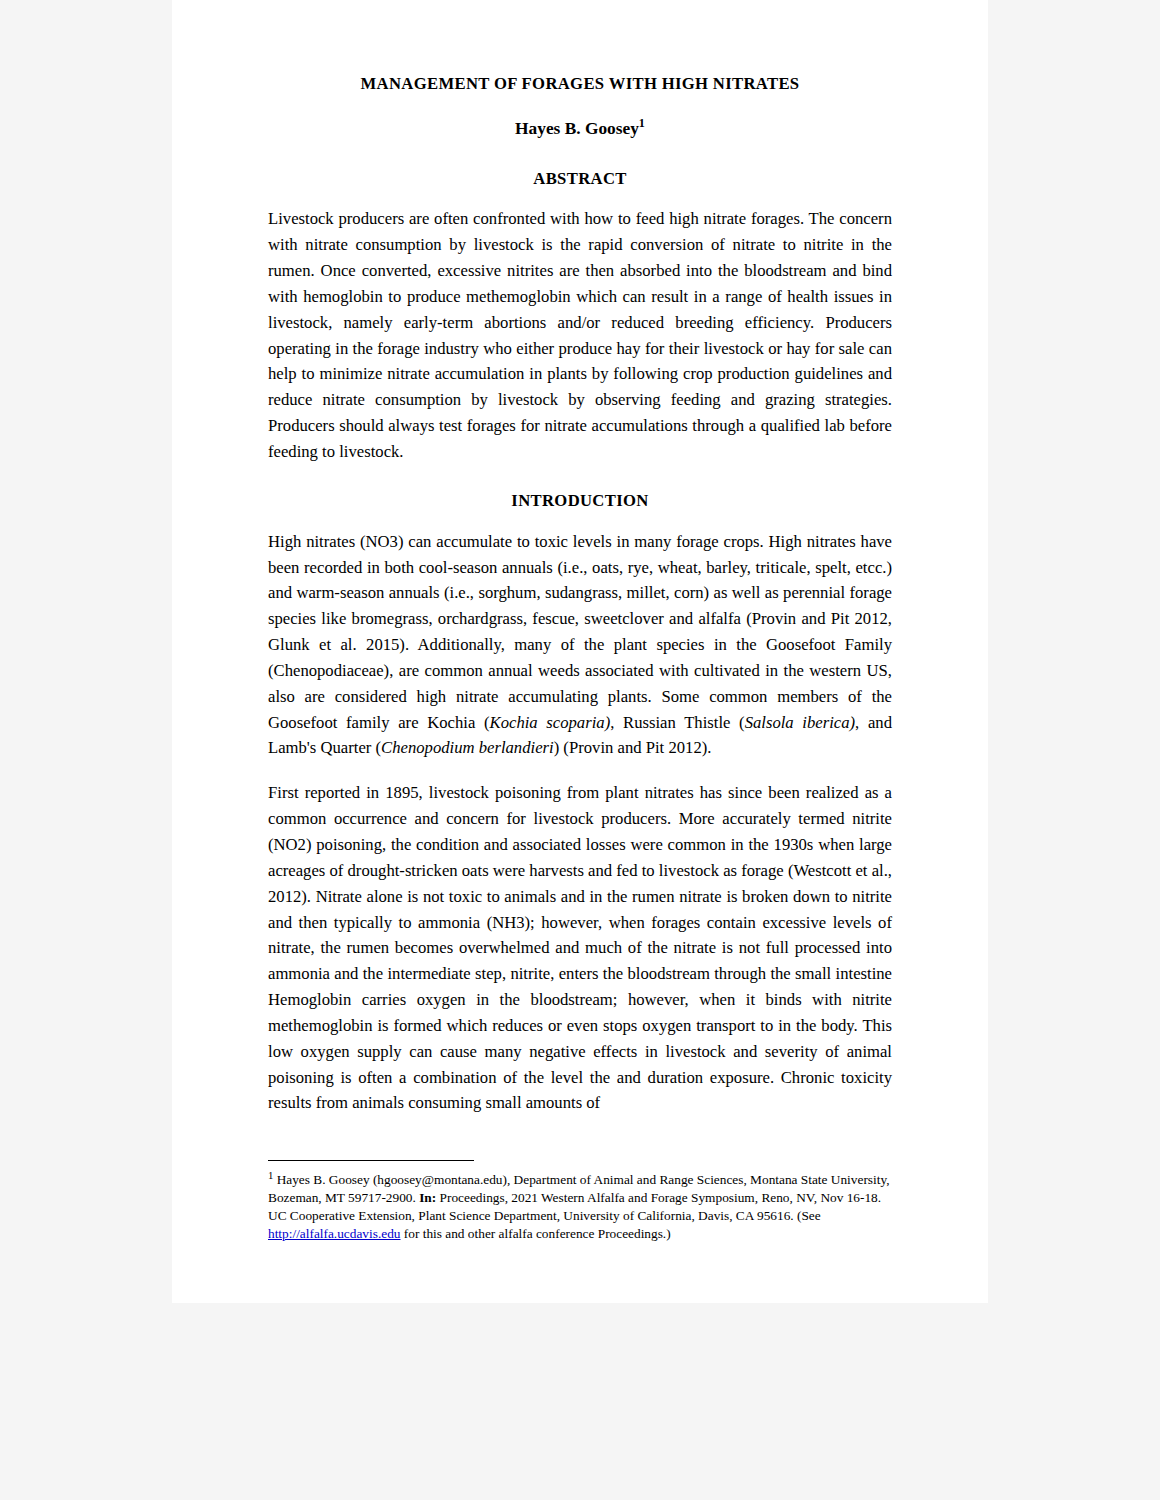Management of Forages with High Nitrates
Hayes B. Goosey1
Abstract
Livestock producers are often confronted with how to feed high nitrate forages. The concern with nitrate consumption by livestock is the rapid conversion of nitrate to nitrite in the rumen. Once converted, excessive nitrites are then absorbed into the bloodstream and bind with hemoglobin to produce methemoglobin which can result in a range of health issues in livestock, namely early-term abortions and/or reduced breeding efficiency. Producers operating in the forage industry who either produce hay for their livestock or hay for sale can help to minimize nitrate accumulation in plants by following crop production guidelines and reduce nitrate consumption by livestock by observing feeding and grazing strategies. Producers should always test forages for nitrate accumulations through a qualified lab before feeding to livestock.
Introduction
High nitrates (NO3) can accumulate to toxic levels in many forage crops. High nitrates have been recorded in both cool-season annuals (i.e., oats, rye, wheat, barley, triticale, spelt, etcc.) and warm-season annuals (i.e., sorghum, sudangrass, millet, corn) as well as perennial forage species like bromegrass, orchardgrass, fescue, sweetclover and alfalfa (Provin and Pit 2012, Glunk et al. 2015). Additionally, many of the plant species in the Goosefoot Family (Chenopodiaceae), are common annual weeds associated with cultivated in the western US, also are considered high nitrate accumulating plants. Some common members of the Goosefoot family are Kochia (Kochia scoparia), Russian Thistle (Salsola iberica), and Lamb's Quarter (Chenopodium berlandieri) (Provin and Pit 2012).
First reported in 1895, livestock poisoning from plant nitrates has since been realized as a common occurrence and concern for livestock producers. More accurately termed nitrite (NO2) poisoning, the condition and associated losses were common in the 1930s when large acreages of drought-stricken oats were harvests and fed to livestock as forage (Westcott et al., 2012). Nitrate alone is not toxic to animals and in the rumen nitrate is broken down to nitrite and then typically to ammonia (NH3); however, when forages contain excessive levels of nitrate, the rumen becomes overwhelmed and much of the nitrate is not full processed into ammonia and the intermediate step, nitrite, enters the bloodstream through the small intestine Hemoglobin carries oxygen in the bloodstream; however, when it binds with nitrite methemoglobin is formed which reduces or even stops oxygen transport to in the body. This low oxygen supply can cause many negative effects in livestock and severity of animal poisoning is often a combination of the level the and duration exposure. Chronic toxicity results from animals consuming small amounts of
1 Hayes B. Goosey (hgoosey@montana.edu), Department of Animal and Range Sciences, Montana State University, Bozeman, MT 59717-2900. In: Proceedings, 2021 Western Alfalfa and Forage Symposium, Reno, NV, Nov 16-18. UC Cooperative Extension, Plant Science Department, University of California, Davis, CA 95616. (See http://alfalfa.ucdavis.edu for this and other alfalfa conference Proceedings.)